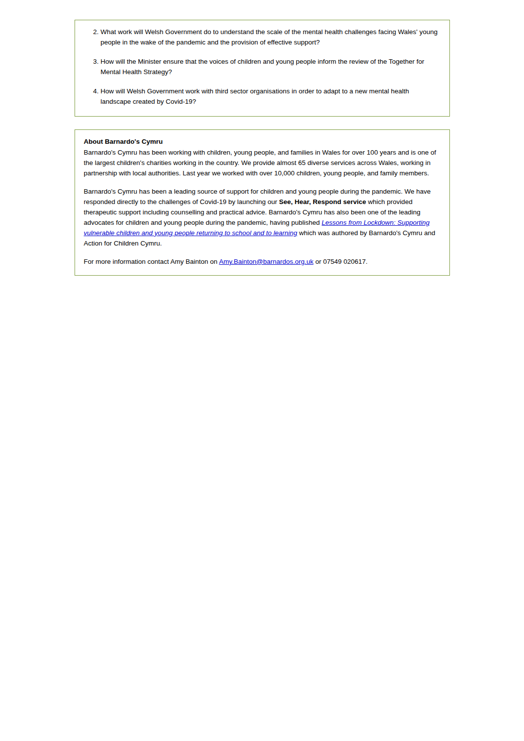What work will Welsh Government do to understand the scale of the mental health challenges facing Wales' young people in the wake of the pandemic and the provision of effective support?
How will the Minister ensure that the voices of children and young people inform the review of the Together for Mental Health Strategy?
How will Welsh Government work with third sector organisations in order to adapt to a new mental health landscape created by Covid-19?
About Barnardo's Cymru
Barnardo's Cymru has been working with children, young people, and families in Wales for over 100 years and is one of the largest children's charities working in the country. We provide almost 65 diverse services across Wales, working in partnership with local authorities. Last year we worked with over 10,000 children, young people, and family members.
Barnardo's Cymru has been a leading source of support for children and young people during the pandemic. We have responded directly to the challenges of Covid-19 by launching our See, Hear, Respond service which provided therapeutic support including counselling and practical advice. Barnardo's Cymru has also been one of the leading advocates for children and young people during the pandemic, having published Lessons from Lockdown: Supporting vulnerable children and young people returning to school and to learning which was authored by Barnardo's Cymru and Action for Children Cymru.
For more information contact Amy Bainton on Amy.Bainton@barnardos.org.uk or 07549 020617.